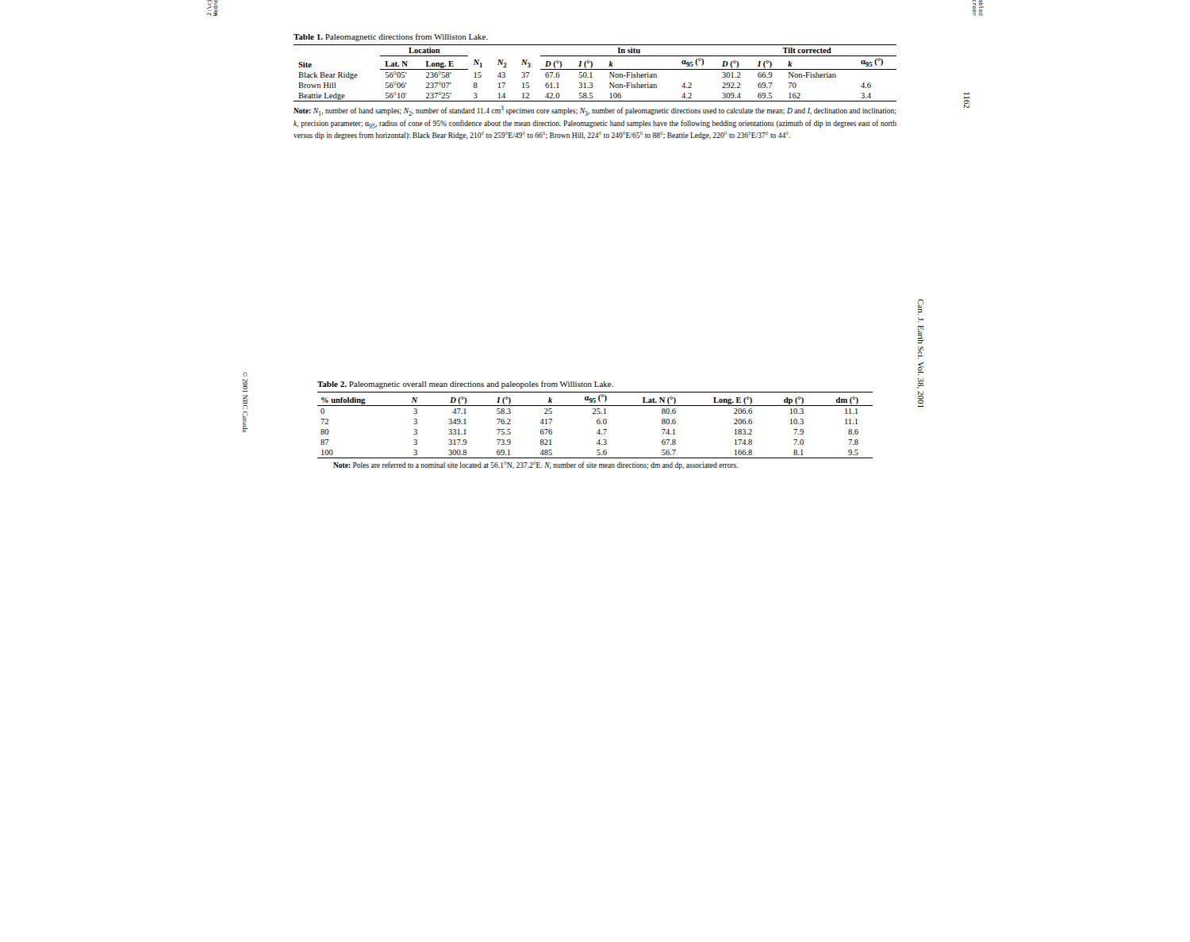J:\cjes\cjes38\cjes-07\E01-003.vp
Wednesday, August 08, 2001 2:35:52 PM
Color profile: Disabled
Composite Default screen
1162
Can. J. Earth Sci. Vol. 38, 2001
© 2001 NRC Canada
Table 1. Paleomagnetic directions from Williston Lake.
| Site | Location | N 1 | N 2 | N 3 | In situ | Tilt corrected |
| --- | --- | --- | --- | --- | --- | --- |
| Lat. N | Long. E | D (°) | I (°) | k | α 95 (°) | D (°) | I (°) | k | α 95 (°) |
| Black Bear Ridge | 56°05′ | 236°58′ | 15 | 43 | 37 | 67.6 | 50.1 | Non-Fisherian | | 301.2 | 66.9 | Non-Fisherian | |
| Brown Hill | 56°06′ | 237°07′ | 8 | 17 | 15 | 61.1 | 31.3 | Non-Fisherian | 4.2 | 292.2 | 69.7 | 70 | 4.6 |
| Beattie Ledge | 56°10′ | 237°25′ | 3 | 14 | 12 | 42.0 | 58.5 | 106 | 4.2 | 309.4 | 69.5 | 162 | 3.4 |
Note: N1, number of hand samples; N2, number of standard 11.4 cm3 specimen core samples; N3, number of paleomagnetic directions used to calculate the mean; D and I, declination and inclination; k, precision parameter; α95, radius of cone of 95% confidence about the mean direction. Paleomagnetic hand samples have the following bedding orientations (azimuth of dip in degrees east of north versus dip in degrees from horizontal): Black Bear Ridge, 210° to 259°E/49° to 66°; Brown Hill, 224° to 240°E/65° to 88°; Beattie Ledge, 220° to 236°E/37° to 44°.
Table 2. Paleomagnetic overall mean directions and paleopoles from Williston Lake.
| % unfolding | N | D (°) | I (°) | k | α 95 (°) | Lat. N (°) | Long. E (°) | dp (°) | dm (°) |
| --- | --- | --- | --- | --- | --- | --- | --- | --- | --- |
| 0 | 3 | 47.1 | 58.3 | 25 | 25.1 | 80.6 | 206.6 | 10.3 | 11.1 |
| 72 | 3 | 349.1 | 76.2 | 417 | 6.0 | 80.6 | 206.6 | 10.3 | 11.1 |
| 80 | 3 | 331.1 | 75.5 | 676 | 4.7 | 74.1 | 183.2 | 7.9 | 8.6 |
| 87 | 3 | 317.9 | 73.9 | 821 | 4.3 | 67.8 | 174.8 | 7.0 | 7.8 |
| 100 | 3 | 300.8 | 69.1 | 485 | 5.6 | 56.7 | 166.8 | 8.1 | 9.5 |
Note: Poles are referred to a nominal site located at 56.1°N, 237.2°E. N, number of site mean directions; dm and dp, associated errors.